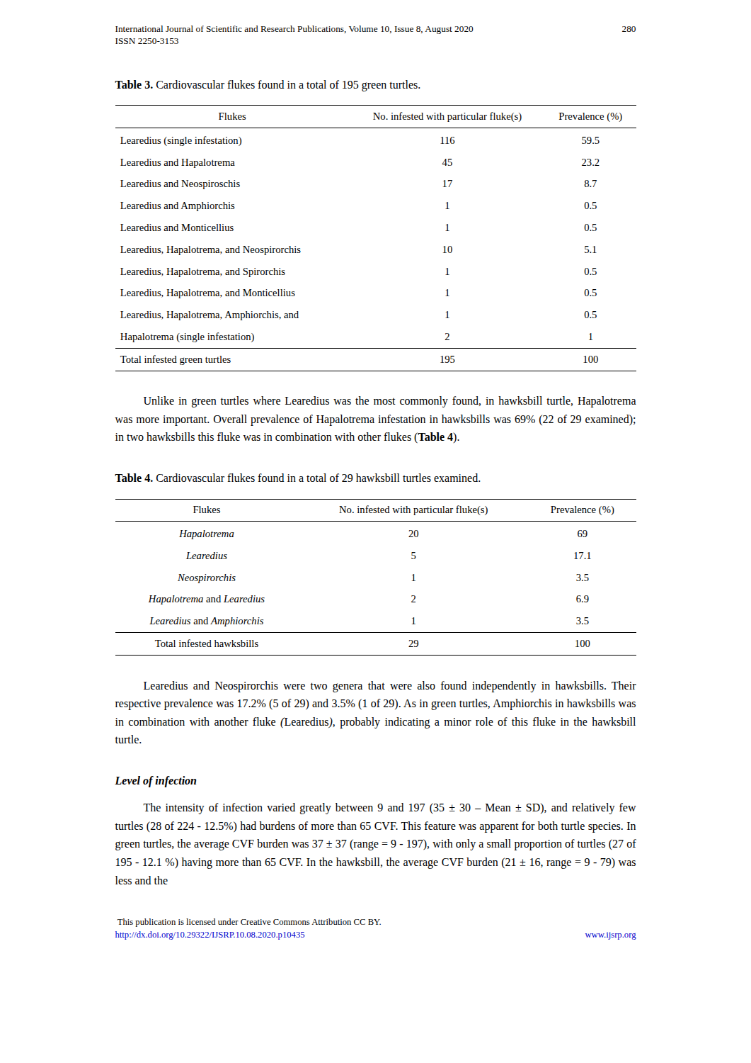280 International Journal of Scientific and Research Publications, Volume 10, Issue 8, August 2020 ISSN 2250-3153
Table 3. Cardiovascular flukes found in a total of 195 green turtles.
| Flukes | No. infested with particular fluke(s) | Prevalence (%) |
| --- | --- | --- |
| Learedius (single infestation) | 116 | 59.5 |
| Learedius and Hapalotrema | 45 | 23.2 |
| Learedius and Neospiroschis | 17 | 8.7 |
| Learedius and Amphiorchis | 1 | 0.5 |
| Learedius and Monticellius | 1 | 0.5 |
| Learedius, Hapalotrema, and Neospirorchis | 10 | 5.1 |
| Learedius, Hapalotrema, and Spirorchis | 1 | 0.5 |
| Learedius, Hapalotrema, and Monticellius | 1 | 0.5 |
| Learedius, Hapalotrema, Amphiorchis, and | 1 | 0.5 |
| Hapalotrema (single infestation) | 2 | 1 |
| Total infested green turtles | 195 | 100 |
Unlike in green turtles where Learedius was the most commonly found, in hawksbill turtle, Hapalotrema was more important. Overall prevalence of Hapalotrema infestation in hawksbills was 69% (22 of 29 examined); in two hawksbills this fluke was in combination with other flukes (Table 4).
Table 4. Cardiovascular flukes found in a total of 29 hawksbill turtles examined.
| Flukes | No. infested with particular fluke(s) | Prevalence (%) |
| --- | --- | --- |
| Hapalotrema | 20 | 69 |
| Learedius | 5 | 17.1 |
| Neospirorchis | 1 | 3.5 |
| Hapalotrema and Learedius | 2 | 6.9 |
| Learedius and Amphiorchis | 1 | 3.5 |
| Total infested hawksbills | 29 | 100 |
Learedius and Neospirorchis were two genera that were also found independently in hawksbills. Their respective prevalence was 17.2% (5 of 29) and 3.5% (1 of 29). As in green turtles, Amphiorchis in hawksbills was in combination with another fluke (Learedius), probably indicating a minor role of this fluke in the hawksbill turtle.
Level of infection
The intensity of infection varied greatly between 9 and 197 (35 ± 30 – Mean ± SD), and relatively few turtles (28 of 224 - 12.5%) had burdens of more than 65 CVF. This feature was apparent for both turtle species. In green turtles, the average CVF burden was 37 ± 37 (range = 9 - 197), with only a small proportion of turtles (27 of 195 - 12.1 %) having more than 65 CVF. In the hawksbill, the average CVF burden (21 ± 16, range = 9 - 79) was less and the
This publication is licensed under Creative Commons Attribution CC BY. http://dx.doi.org/10.29322/IJSRP.10.08.2020.p10435 www.ijsrp.org